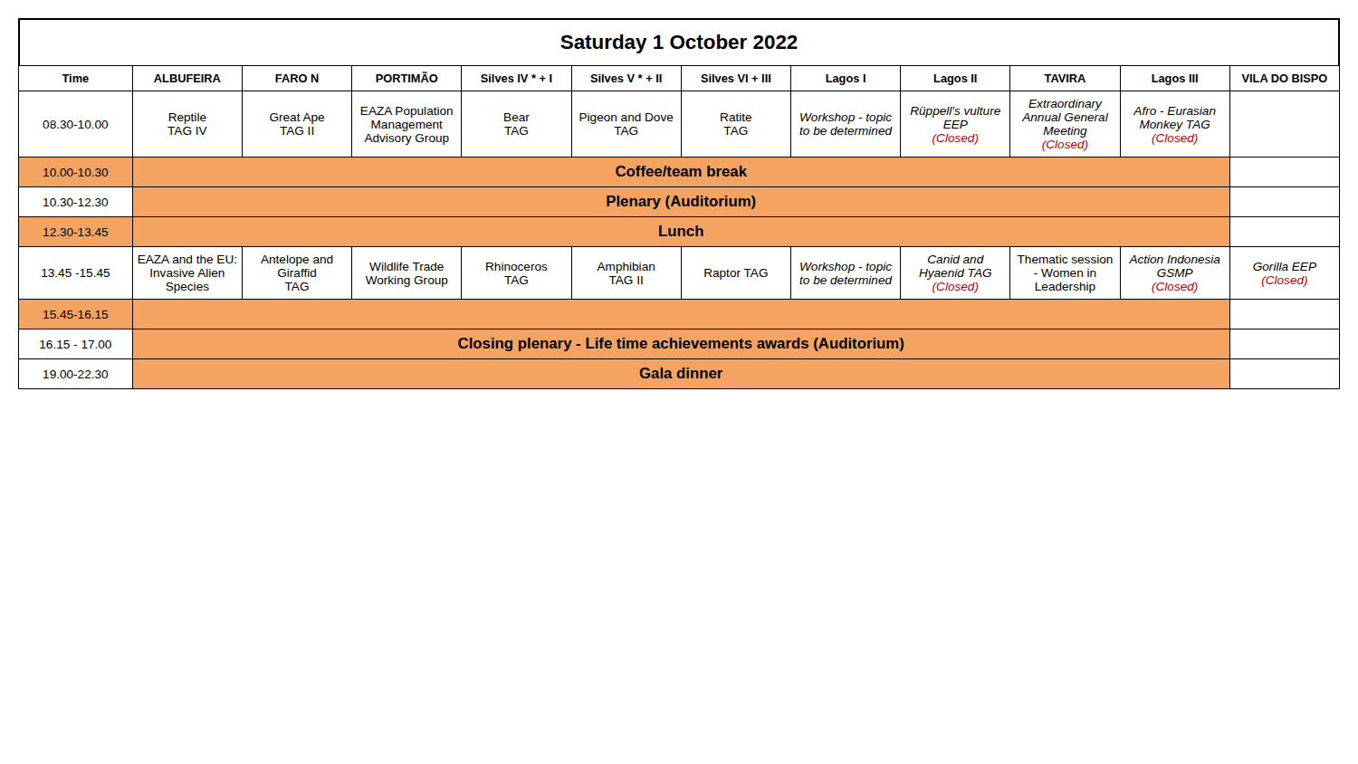Saturday 1 October 2022
| Time | ALBUFEIRA | FARO N | PORTIMÃO | Silves IV * + I | Silves V * + II | Silves VI + III | Lagos I | Lagos II | TAVIRA | Lagos III | VILA DO BISPO |
| --- | --- | --- | --- | --- | --- | --- | --- | --- | --- | --- | --- |
| 08.30-10.00 | Reptile TAG IV | Great Ape TAG II | EAZA Population Management Advisory Group | Bear TAG | Pigeon and Dove TAG | Ratite TAG | Workshop - topic to be determined | Rüppell's vulture EEP (Closed) | Extraordinary Annual General Meeting (Closed) | Afro - Eurasian Monkey TAG (Closed) | |
| 10.00-10.30 | Coffee/team break | |
| 10.30-12.30 | Plenary (Auditorium) | |
| 12.30-13.45 | Lunch | |
| 13.45 -15.45 | EAZA and the EU: Invasive Alien Species | Antelope and Giraffid TAG | Wildlife Trade Working Group | Rhinoceros TAG | Amphibian TAG II | Raptor TAG | Workshop - topic to be determined | Canid and Hyaenid TAG (Closed) | Thematic session - Women in Leadership | Action Indonesia GSMP (Closed) | Gorilla EEP (Closed) |
| 15.45-16.15 | | |
| 16.15 - 17.00 | Closing plenary - Life time achievements awards (Auditorium) | |
| 19.00-22.30 | Gala dinner | |